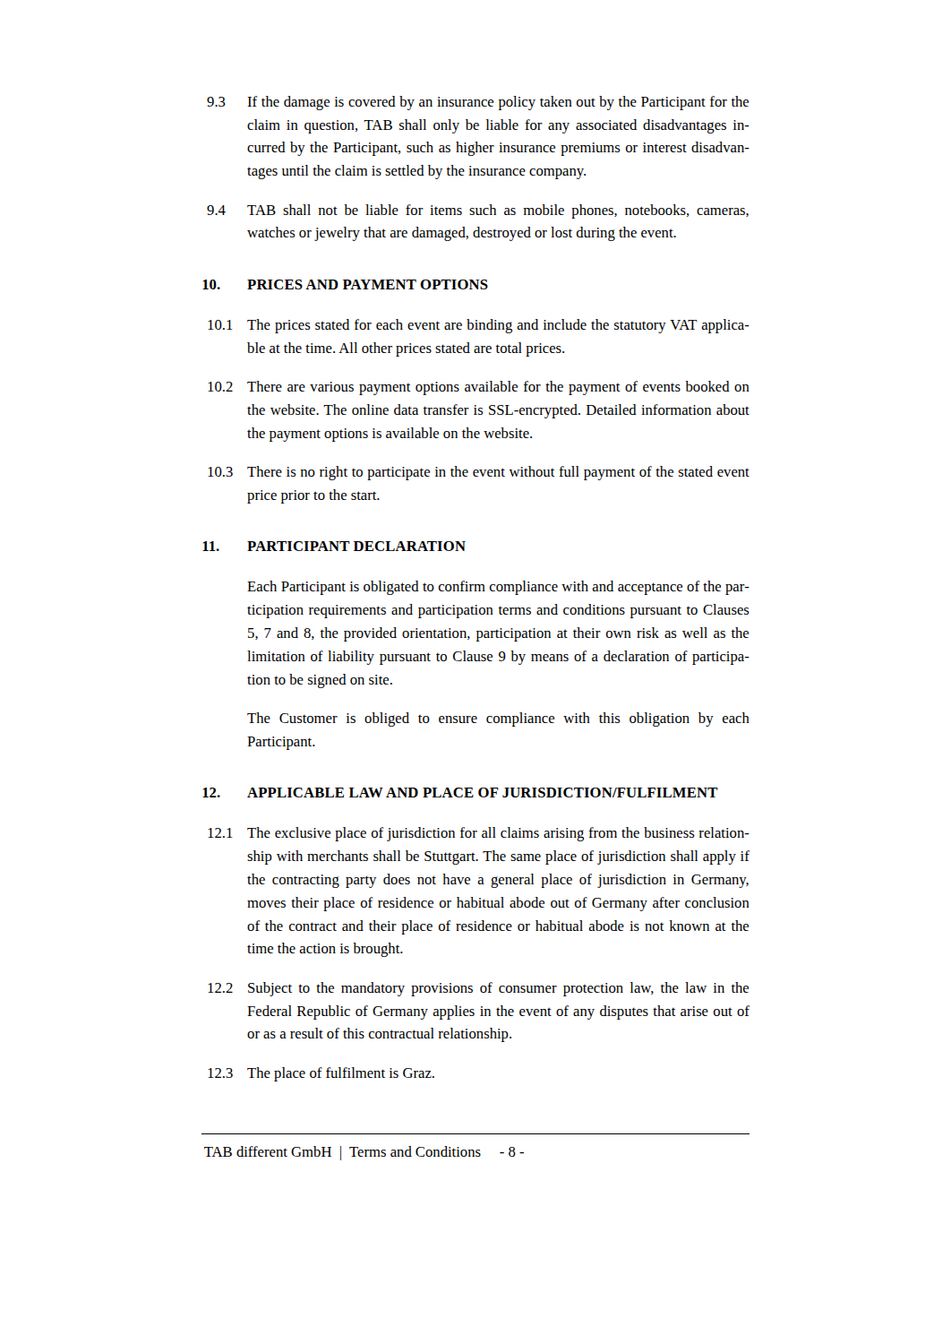9.3
If the damage is covered by an insurance policy taken out by the Participant for the claim in question, TAB shall only be liable for any associated disadvantages incurred by the Participant, such as higher insurance premiums or interest disadvantages until the claim is settled by the insurance company.
9.4
TAB shall not be liable for items such as mobile phones, notebooks, cameras, watches or jewelry that are damaged, destroyed or lost during the event.
10.
PRICES AND PAYMENT OPTIONS
10.1
The prices stated for each event are binding and include the statutory VAT applicable at the time. All other prices stated are total prices.
10.2
There are various payment options available for the payment of events booked on the website. The online data transfer is SSL-encrypted. Detailed information about the payment options is available on the website.
10.3
There is no right to participate in the event without full payment of the stated event price prior to the start.
11.
PARTICIPANT DECLARATION
Each Participant is obligated to confirm compliance with and acceptance of the participation requirements and participation terms and conditions pursuant to Clauses 5, 7 and 8, the provided orientation, participation at their own risk as well as the limitation of liability pursuant to Clause 9 by means of a declaration of participation to be signed on site.
The Customer is obliged to ensure compliance with this obligation by each Participant.
12.
APPLICABLE LAW AND PLACE OF JURISDICTION/FULFILMENT
12.1
The exclusive place of jurisdiction for all claims arising from the business relationship with merchants shall be Stuttgart. The same place of jurisdiction shall apply if the contracting party does not have a general place of jurisdiction in Germany, moves their place of residence or habitual abode out of Germany after conclusion of the contract and their place of residence or habitual abode is not known at the time the action is brought.
12.2
Subject to the mandatory provisions of consumer protection law, the law in the Federal Republic of Germany applies in the event of any disputes that arise out of or as a result of this contractual relationship.
12.3
The place of fulfilment is Graz.
TAB different GmbH | Terms and Conditions - 8 -